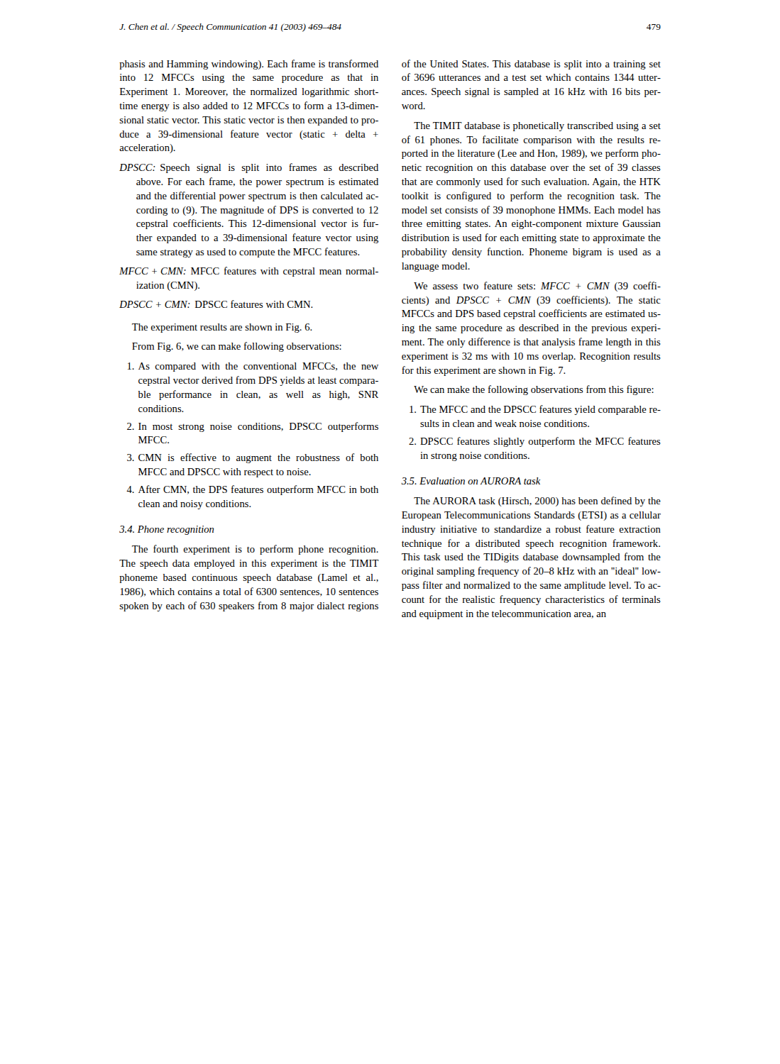J. Chen et al. / Speech Communication 41 (2003) 469–484 479
phasis and Hamming windowing). Each frame is transformed into 12 MFCCs using the same procedure as that in Experiment 1. Moreover, the normalized logarithmic short-time energy is also added to 12 MFCCs to form a 13-dimensional static vector. This static vector is then expanded to produce a 39-dimensional feature vector (static + delta + acceleration).
DPSCC:
Speech signal is split into frames as described above. For each frame, the power spectrum is estimated and the differential power spectrum is then calculated according to (9). The magnitude of DPS is converted to 12 cepstral coefficients. This 12-dimensional vector is further expanded to a 39-dimensional feature vector using same strategy as used to compute the MFCC features.
MFCC + CMN:
MFCC features with cepstral mean normalization (CMN).
DPSCC + CMN:
DPSCC features with CMN.
The experiment results are shown in Fig. 6.
From Fig. 6, we can make following observations:
As compared with the conventional MFCCs, the new cepstral vector derived from DPS yields at least comparable performance in clean, as well as high, SNR conditions.
In most strong noise conditions, DPSCC outperforms MFCC.
CMN is effective to augment the robustness of both MFCC and DPSCC with respect to noise.
After CMN, the DPS features outperform MFCC in both clean and noisy conditions.
3.4. Phone recognition
The fourth experiment is to perform phone recognition. The speech data employed in this experiment is the TIMIT phoneme based continuous speech database (Lamel et al., 1986), which contains a total of 6300 sentences, 10 sentences spoken by each of 630 speakers from 8 major dialect regions of the United States. This database is split into a training set of 3696 utterances and a test set which contains 1344 utterances. Speech signal is sampled at 16 kHz with 16 bits per-word.
The TIMIT database is phonetically transcribed using a set of 61 phones. To facilitate comparison with the results reported in the literature (Lee and Hon, 1989), we perform phonetic recognition on this database over the set of 39 classes that are commonly used for such evaluation. Again, the HTK toolkit is configured to perform the recognition task. The model set consists of 39 monophone HMMs. Each model has three emitting states. An eight-component mixture Gaussian distribution is used for each emitting state to approximate the probability density function. Phoneme bigram is used as a language model.
We assess two feature sets: MFCC + CMN (39 coefficients) and DPSCC + CMN (39 coefficients). The static MFCCs and DPS based cepstral coefficients are estimated using the same procedure as described in the previous experiment. The only difference is that analysis frame length in this experiment is 32 ms with 10 ms overlap. Recognition results for this experiment are shown in Fig. 7.
We can make the following observations from this figure:
The MFCC and the DPSCC features yield comparable results in clean and weak noise conditions.
DPSCC features slightly outperform the MFCC features in strong noise conditions.
3.5. Evaluation on AURORA task
The AURORA task (Hirsch, 2000) has been defined by the European Telecommunications Standards (ETSI) as a cellular industry initiative to standardize a robust feature extraction technique for a distributed speech recognition framework. This task used the TIDigits database downsampled from the original sampling frequency of 20–8 kHz with an ''ideal'' low-pass filter and normalized to the same amplitude level. To account for the realistic frequency characteristics of terminals and equipment in the telecommunication area, an